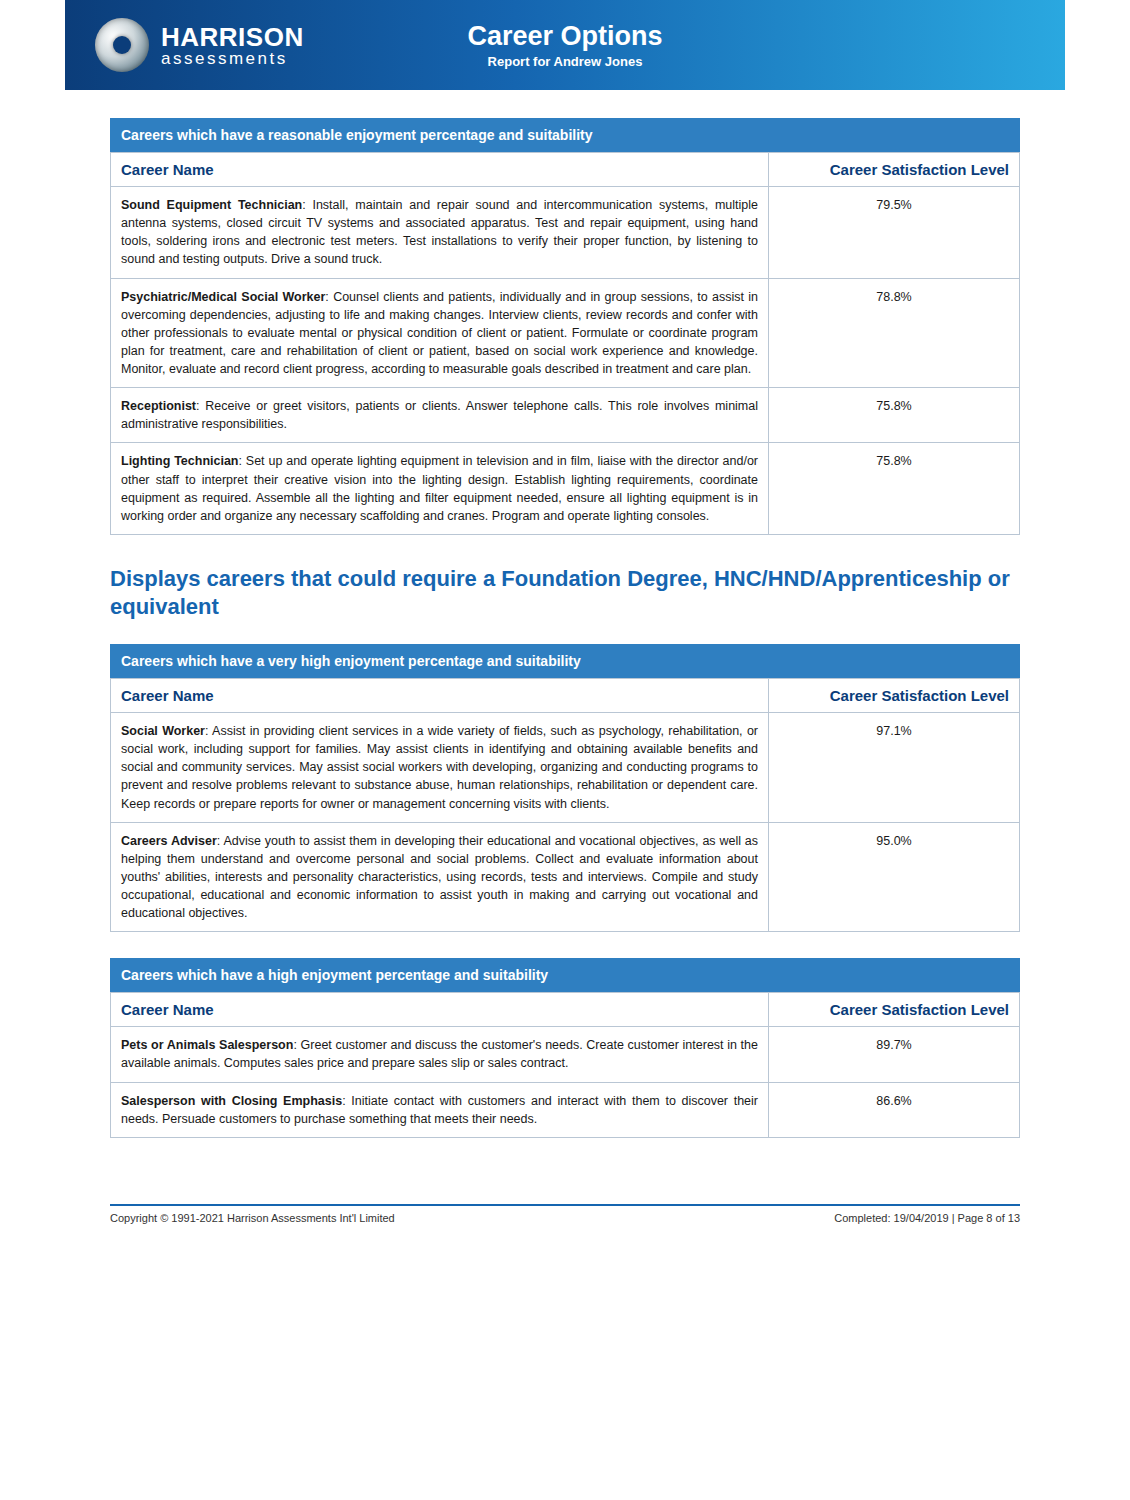HARRISON
assessments
Career Options
Report for Andrew Jones
Careers which have a reasonable enjoyment percentage and suitability
| Career Name | Career Satisfaction Level |
| --- | --- |
| Sound Equipment Technician : Install, maintain and repair sound and intercommunication systems, multiple antenna systems, closed circuit TV systems and associated apparatus. Test and repair equipment, using hand tools, soldering irons and electronic test meters. Test installations to verify their proper function, by listening to sound and testing outputs. Drive a sound truck. | 79.5% |
| Psychiatric/Medical Social Worker : Counsel clients and patients, individually and in group sessions, to assist in overcoming dependencies, adjusting to life and making changes. Interview clients, review records and confer with other professionals to evaluate mental or physical condition of client or patient. Formulate or coordinate program plan for treatment, care and rehabilitation of client or patient, based on social work experience and knowledge. Monitor, evaluate and record client progress, according to measurable goals described in treatment and care plan. | 78.8% |
| Receptionist : Receive or greet visitors, patients or clients. Answer telephone calls. This role involves minimal administrative responsibilities. | 75.8% |
| Lighting Technician : Set up and operate lighting equipment in television and in film, liaise with the director and/or other staff to interpret their creative vision into the lighting design. Establish lighting requirements, coordinate equipment as required. Assemble all the lighting and filter equipment needed, ensure all lighting equipment is in working order and organize any necessary scaffolding and cranes. Program and operate lighting consoles. | 75.8% |
Displays careers that could require a Foundation Degree, HNC/HND/Apprenticeship or equivalent
Careers which have a very high enjoyment percentage and suitability
| Career Name | Career Satisfaction Level |
| --- | --- |
| Social Worker : Assist in providing client services in a wide variety of fields, such as psychology, rehabilitation, or social work, including support for families. May assist clients in identifying and obtaining available benefits and social and community services. May assist social workers with developing, organizing and conducting programs to prevent and resolve problems relevant to substance abuse, human relationships, rehabilitation or dependent care. Keep records or prepare reports for owner or management concerning visits with clients. | 97.1% |
| Careers Adviser : Advise youth to assist them in developing their educational and vocational objectives, as well as helping them understand and overcome personal and social problems. Collect and evaluate information about youths' abilities, interests and personality characteristics, using records, tests and interviews. Compile and study occupational, educational and economic information to assist youth in making and carrying out vocational and educational objectives. | 95.0% |
Careers which have a high enjoyment percentage and suitability
| Career Name | Career Satisfaction Level |
| --- | --- |
| Pets or Animals Salesperson : Greet customer and discuss the customer's needs. Create customer interest in the available animals. Computes sales price and prepare sales slip or sales contract. | 89.7% |
| Salesperson with Closing Emphasis : Initiate contact with customers and interact with them to discover their needs. Persuade customers to purchase something that meets their needs. | 86.6% |
Copyright © 1991-2021 Harrison Assessments Int'l Limited
Completed: 19/04/2019 | Page 8 of 13